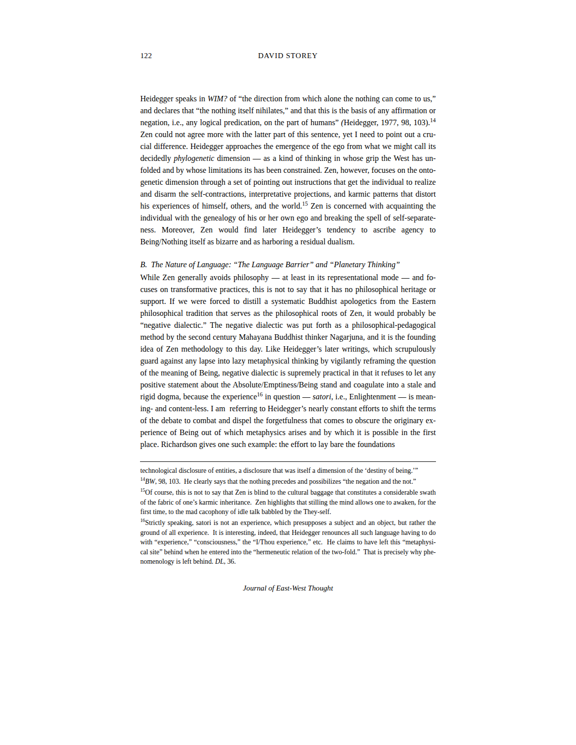122 DAVID STOREY
Heidegger speaks in WIM? of “the direction from which alone the nothing can come to us,” and declares that “the nothing itself nihilates,” and that this is the basis of any affirmation or negation, i.e., any logical predication, on the part of humans” (Heidegger, 1977, 98, 103).14 Zen could not agree more with the latter part of this sentence, yet I need to point out a crucial difference. Heidegger approaches the emergence of the ego from what we might call its decidedly phylogenetic dimension — as a kind of thinking in whose grip the West has unfolded and by whose limitations its has been constrained. Zen, however, focuses on the ontogenetic dimension through a set of pointing out instructions that get the individual to realize and disarm the self-contractions, interpretative projections, and karmic patterns that distort his experiences of himself, others, and the world.15 Zen is concerned with acquainting the individual with the genealogy of his or her own ego and breaking the spell of self-separateness. Moreover, Zen would find later Heidegger’s tendency to ascribe agency to Being/Nothing itself as bizarre and as harboring a residual dualism.
B. The Nature of Language: “The Language Barrier” and “Planetary Thinking”
While Zen generally avoids philosophy — at least in its representational mode — and focuses on transformative practices, this is not to say that it has no philosophical heritage or support. If we were forced to distill a systematic Buddhist apologetics from the Eastern philosophical tradition that serves as the philosophical roots of Zen, it would probably be “negative dialectic.” The negative dialectic was put forth as a philosophical-pedagogical method by the second century Mahayana Buddhist thinker Nagarjuna, and it is the founding idea of Zen methodology to this day. Like Heidegger’s later writings, which scrupulously guard against any lapse into lazy metaphysical thinking by vigilantly reframing the question of the meaning of Being, negative dialectic is supremely practical in that it refuses to let any positive statement about the Absolute/Emptiness/Being stand and coagulate into a stale and rigid dogma, because the experience16 in question — satori, i.e., Enlightenment — is meaning- and content-less. I am referring to Heidegger’s nearly constant efforts to shift the terms of the debate to combat and dispel the forgetfulness that comes to obscure the originary experience of Being out of which metaphysics arises and by which it is possible in the first place. Richardson gives one such example: the effort to lay bare the foundations
technological disclosure of entities, a disclosure that was itself a dimension of the ‘destiny of being.’”
14BW, 98, 103. He clearly says that the nothing precedes and possibilizes “the negation and the not.”
15Of course, this is not to say that Zen is blind to the cultural baggage that constitutes a considerable swath of the fabric of one’s karmic inheritance. Zen highlights that stilling the mind allows one to awaken, for the first time, to the mad cacophony of idle talk babbled by the They-self.
16Strictly speaking, satori is not an experience, which presupposes a subject and an object, but rather the ground of all experience. It is interesting, indeed, that Heidegger renounces all such language having to do with “experience,” “consciousness,” the “I/Thou experience,” etc. He claims to have left this “metaphysical site” behind when he entered into the “hermeneutic relation of the two-fold.” That is precisely why phenomenology is left behind. DL, 36.
Journal of East-West Thought